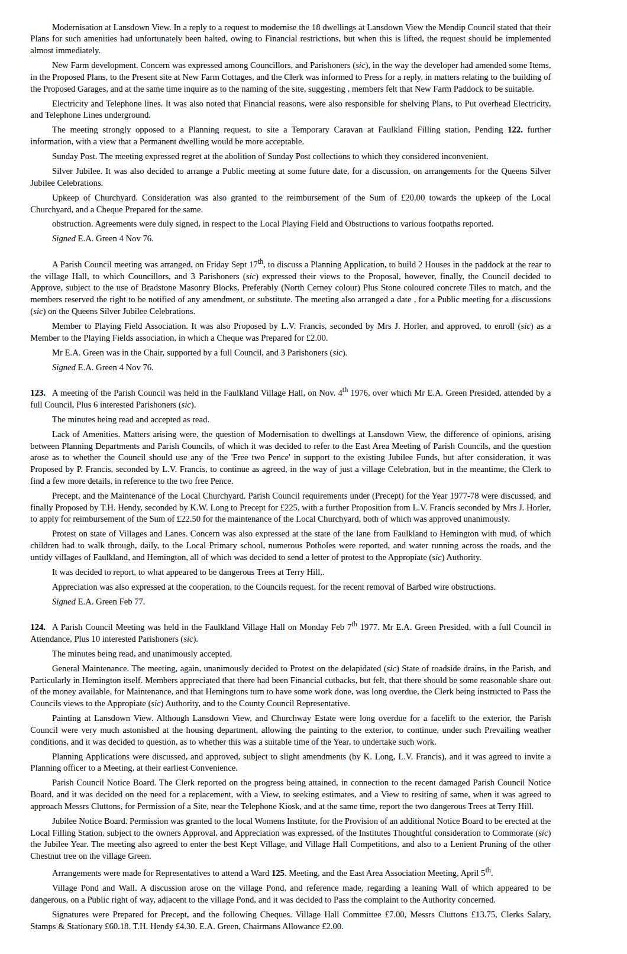Modernisation at Lansdown View. In a reply to a request to modernise the 18 dwellings at Lansdown View the Mendip Council stated that their Plans for such amenities had unfortunately been halted, owing to Financial restrictions, but when this is lifted, the request should be implemented almost immediately.
New Farm development. Concern was expressed among Councillors, and Parishoners (sic), in the way the developer had amended some Items, in the Proposed Plans, to the Present site at New Farm Cottages, and the Clerk was informed to Press for a reply, in matters relating to the building of the Proposed Garages, and at the same time inquire as to the naming of the site, suggesting , members felt that New Farm Paddock to be suitable.
Electricity and Telephone lines. It was also noted that Financial reasons, were also responsible for shelving Plans, to Put overhead Electricity, and Telephone Lines underground.
The meeting strongly opposed to a Planning request, to site a Temporary Caravan at Faulkland Filling station, Pending 122. further information, with a view that a Permanent dwelling would be more acceptable.
Sunday Post. The meeting expressed regret at the abolition of Sunday Post collections to which they considered inconvenient.
Silver Jubilee. It was also decided to arrange a Public meeting at some future date, for a discussion, on arrangements for the Queens Silver Jubilee Celebrations.
Upkeep of Churchyard. Consideration was also granted to the reimbursement of the Sum of £20.00 towards the upkeep of the Local Churchyard, and a Cheque Prepared for the same.
obstruction. Agreements were duly signed, in respect to the Local Playing Field and Obstructions to various footpaths reported.
Signed E.A. Green 4 Nov 76.
A Parish Council meeting was arranged, on Friday Sept 17th, to discuss a Planning Application, to build 2 Houses in the paddock at the rear to the village Hall, to which Councillors, and 3 Parishoners (sic) expressed their views to the Proposal, however, finally, the Council decided to Approve, subject to the use of Bradstone Masonry Blocks, Preferably (North Cerney colour) Plus Stone coloured concrete Tiles to match, and the members reserved the right to be notified of any amendment, or substitute. The meeting also arranged a date , for a Public meeting for a discussions (sic) on the Queens Silver Jubilee Celebrations.
Member to Playing Field Association. It was also Proposed by L.V. Francis, seconded by Mrs J. Horler, and approved, to enroll (sic) as a Member to the Playing Fields association, in which a Cheque was Prepared for £2.00.
Mr E.A. Green was in the Chair, supported by a full Council, and 3 Parishoners (sic).
Signed E.A. Green 4 Nov 76.
123. A meeting of the Parish Council was held in the Faulkland Village Hall, on Nov. 4th 1976, over which Mr E.A. Green Presided, attended by a full Council, Plus 6 interested Parishoners (sic).
The minutes being read and accepted as read.
Lack of Amenities. Matters arising were, the question of Modernisation to dwellings at Lansdown View, the difference of opinions, arising between Planning Departments and Parish Councils, of which it was decided to refer to the East Area Meeting of Parish Councils, and the question arose as to whether the Council should use any of the 'Free two Pence' in support to the existing Jubilee Funds, but after consideration, it was Proposed by P. Francis, seconded by L.V. Francis, to continue as agreed, in the way of just a village Celebration, but in the meantime, the Clerk to find a few more details, in reference to the two free Pence.
Precept, and the Maintenance of the Local Churchyard. Parish Council requirements under (Precept) for the Year 1977-78 were discussed, and finally Proposed by T.H. Hendy, seconded by K.W. Long to Precept for £225, with a further Proposition from L.V. Francis seconded by Mrs J. Horler, to apply for reimbursement of the Sum of £22.50 for the maintenance of the Local Churchyard, both of which was approved unanimously.
Protest on state of Villages and Lanes. Concern was also expressed at the state of the lane from Faulkland to Hemington with mud, of which children had to walk through, daily, to the Local Primary school, numerous Potholes were reported, and water running across the roads, and the untidy villages of Faulkland, and Hemington, all of which was decided to send a letter of protest to the Appropiate (sic) Authority.
It was decided to report, to what appeared to be dangerous Trees at Terry Hill,.
Appreciation was also expressed at the cooperation, to the Councils request, for the recent removal of Barbed wire obstructions.
Signed E.A. Green Feb 77.
124. A Parish Council Meeting was held in the Faulkland Village Hall on Monday Feb 7th 1977. Mr E.A. Green Presided, with a full Council in Attendance, Plus 10 interested Parishoners (sic).
The minutes being read, and unanimously accepted.
General Maintenance. The meeting, again, unanimously decided to Protest on the delapidated (sic) State of roadside drains, in the Parish, and Particularly in Hemington itself. Members appreciated that there had been Financial cutbacks, but felt, that there should be some reasonable share out of the money available, for Maintenance, and that Hemingtons turn to have some work done, was long overdue, the Clerk being instructed to Pass the Councils views to the Appropiate (sic) Authority, and to the County Council Representative.
Painting at Lansdown View. Although Lansdown View, and Churchway Estate were long overdue for a facelift to the exterior, the Parish Council were very much astonished at the housing department, allowing the painting to the exterior, to continue, under such Prevailing weather conditions, and it was decided to question, as to whether this was a suitable time of the Year, to undertake such work.
Planning Applications were discussed, and approved, subject to slight amendments (by K. Long, L.V. Francis), and it was agreed to invite a Planning officer to a Meeting, at their earliest Convenience.
Parish Council Notice Board. The Clerk reported on the progress being attained, in connection to the recent damaged Parish Council Notice Board, and it was decided on the need for a replacement, with a View, to seeking estimates, and a View to resiting of same, when it was agreed to approach Messrs Cluttons, for Permission of a Site, near the Telephone Kiosk, and at the same time, report the two dangerous Trees at Terry Hill.
Jubilee Notice Board. Permission was granted to the local Womens Institute, for the Provision of an additional Notice Board to be erected at the Local Filling Station, subject to the owners Approval, and Appreciation was expressed, of the Institutes Thoughtful consideration to Commorate (sic) the Jubilee Year. The meeting also agreed to enter the best Kept Village, and Village Hall Competitions, and also to a Lenient Pruning of the other Chestnut tree on the village Green.
Arrangements were made for Representatives to attend a Ward 125. Meeting, and the East Area Association Meeting, April 5th.
Village Pond and Wall. A discussion arose on the village Pond, and reference made, regarding a leaning Wall of which appeared to be dangerous, on a Public right of way, adjacent to the village Pond, and it was decided to Pass the complaint to the Authority concerned.
Signatures were Prepared for Precept, and the following Cheques. Village Hall Committee £7.00, Messrs Cluttons £13.75, Clerks Salary, Stamps & Stationary £60.18. T.H. Hendy £4.30. E.A. Green, Chairmans Allowance £2.00.